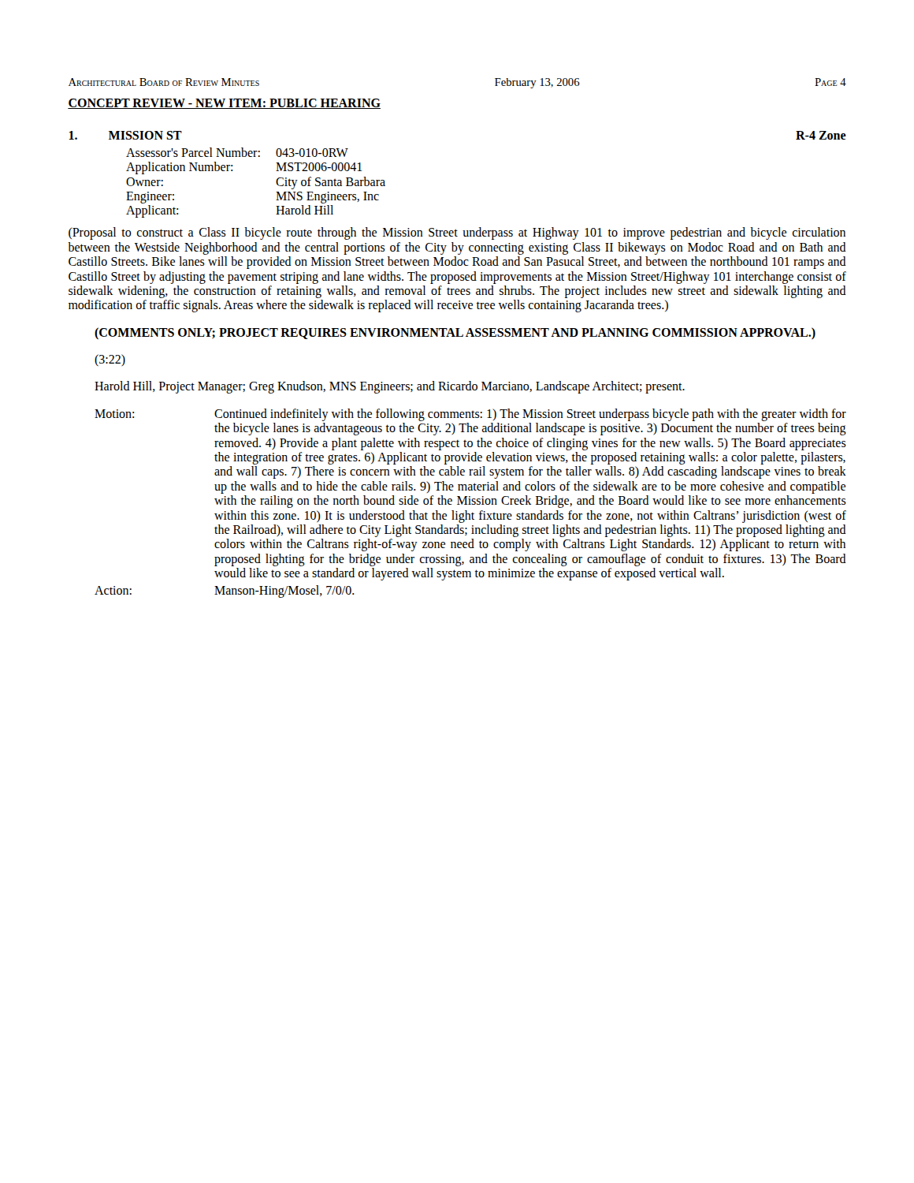Architectural Board of Review Minutes February 13, 2006 Page 4
CONCEPT REVIEW - NEW ITEM: PUBLIC HEARING
1. MISSION ST R-4 Zone
| Assessor's Parcel Number: | 043-010-0RW |
| Application Number: | MST2006-00041 |
| Owner: | City of Santa Barbara |
| Engineer: | MNS Engineers, Inc |
| Applicant: | Harold Hill |
(Proposal to construct a Class II bicycle route through the Mission Street underpass at Highway 101 to improve pedestrian and bicycle circulation between the Westside Neighborhood and the central portions of the City by connecting existing Class II bikeways on Modoc Road and on Bath and Castillo Streets. Bike lanes will be provided on Mission Street between Modoc Road and San Pasucal Street, and between the northbound 101 ramps and Castillo Street by adjusting the pavement striping and lane widths. The proposed improvements at the Mission Street/Highway 101 interchange consist of sidewalk widening, the construction of retaining walls, and removal of trees and shrubs. The project includes new street and sidewalk lighting and modification of traffic signals. Areas where the sidewalk is replaced will receive tree wells containing Jacaranda trees.)
(COMMENTS ONLY; PROJECT REQUIRES ENVIRONMENTAL ASSESSMENT AND PLANNING COMMISSION APPROVAL.)
(3:22)
Harold Hill, Project Manager; Greg Knudson, MNS Engineers; and Ricardo Marciano, Landscape Architect; present.
Motion: Continued indefinitely with the following comments: 1) The Mission Street underpass bicycle path with the greater width for the bicycle lanes is advantageous to the City. 2) The additional landscape is positive. 3) Document the number of trees being removed. 4) Provide a plant palette with respect to the choice of clinging vines for the new walls. 5) The Board appreciates the integration of tree grates. 6) Applicant to provide elevation views, the proposed retaining walls: a color palette, pilasters, and wall caps. 7) There is concern with the cable rail system for the taller walls. 8) Add cascading landscape vines to break up the walls and to hide the cable rails. 9) The material and colors of the sidewalk are to be more cohesive and compatible with the railing on the north bound side of the Mission Creek Bridge, and the Board would like to see more enhancements within this zone. 10) It is understood that the light fixture standards for the zone, not within Caltrans’ jurisdiction (west of the Railroad), will adhere to City Light Standards; including street lights and pedestrian lights. 11) The proposed lighting and colors within the Caltrans right-of-way zone need to comply with Caltrans Light Standards. 12) Applicant to return with proposed lighting for the bridge under crossing, and the concealing or camouflage of conduit to fixtures. 13) The Board would like to see a standard or layered wall system to minimize the expanse of exposed vertical wall.
Action: Manson-Hing/Mosel, 7/0/0.